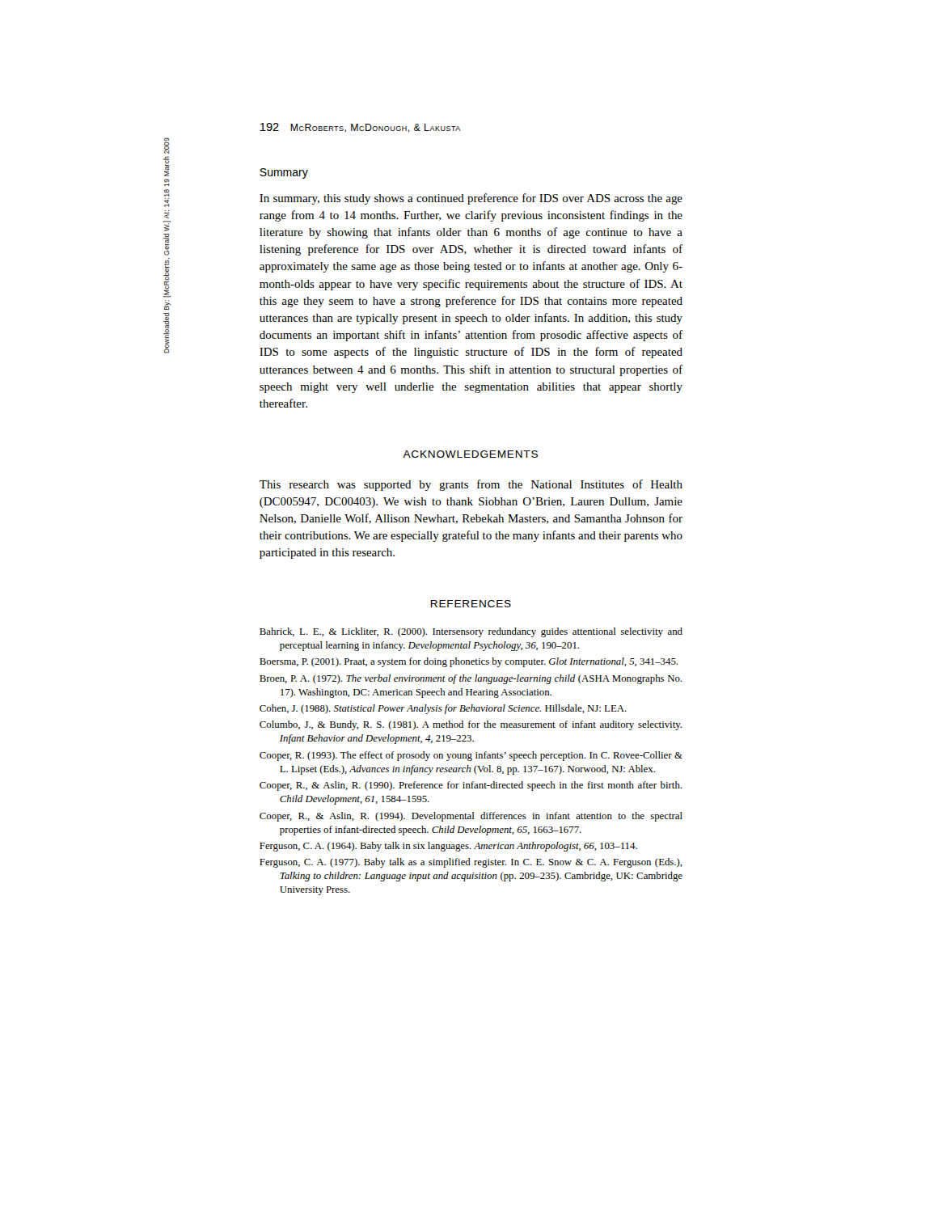Downloaded By: [McRoberts, Gerald W.] At: 14:18 19 March 2009
192 McRoberts, McDonough, & Lakusta
Summary
In summary, this study shows a continued preference for IDS over ADS across the age range from 4 to 14 months. Further, we clarify previous inconsistent findings in the literature by showing that infants older than 6 months of age continue to have a listening preference for IDS over ADS, whether it is directed toward infants of approximately the same age as those being tested or to infants at another age. Only 6-month-olds appear to have very specific requirements about the structure of IDS. At this age they seem to have a strong preference for IDS that contains more repeated utterances than are typically present in speech to older infants. In addition, this study documents an important shift in infants’ attention from prosodic affective aspects of IDS to some aspects of the linguistic structure of IDS in the form of repeated utterances between 4 and 6 months. This shift in attention to structural properties of speech might very well underlie the segmentation abilities that appear shortly thereafter.
ACKNOWLEDGEMENTS
This research was supported by grants from the National Institutes of Health (DC005947, DC00403). We wish to thank Siobhan O’Brien, Lauren Dullum, Jamie Nelson, Danielle Wolf, Allison Newhart, Rebekah Masters, and Samantha Johnson for their contributions. We are especially grateful to the many infants and their parents who participated in this research.
REFERENCES
Bahrick, L. E., & Lickliter, R. (2000). Intersensory redundancy guides attentional selectivity and perceptual learning in infancy. Developmental Psychology, 36, 190–201.
Boersma, P. (2001). Praat, a system for doing phonetics by computer. Glot International, 5, 341–345.
Broen, P. A. (1972). The verbal environment of the language-learning child (ASHA Monographs No. 17). Washington, DC: American Speech and Hearing Association.
Cohen, J. (1988). Statistical Power Analysis for Behavioral Science. Hillsdale, NJ: LEA.
Columbo, J., & Bundy, R. S. (1981). A method for the measurement of infant auditory selectivity. Infant Behavior and Development, 4, 219–223.
Cooper, R. (1993). The effect of prosody on young infants’ speech perception. In C. Rovee-Collier & L. Lipset (Eds.), Advances in infancy research (Vol. 8, pp. 137–167). Norwood, NJ: Ablex.
Cooper, R., & Aslin, R. (1990). Preference for infant-directed speech in the first month after birth. Child Development, 61, 1584–1595.
Cooper, R., & Aslin, R. (1994). Developmental differences in infant attention to the spectral properties of infant-directed speech. Child Development, 65, 1663–1677.
Ferguson, C. A. (1964). Baby talk in six languages. American Anthropologist, 66, 103–114.
Ferguson, C. A. (1977). Baby talk as a simplified register. In C. E. Snow & C. A. Ferguson (Eds.), Talking to children: Language input and acquisition (pp. 209–235). Cambridge, UK: Cambridge University Press.